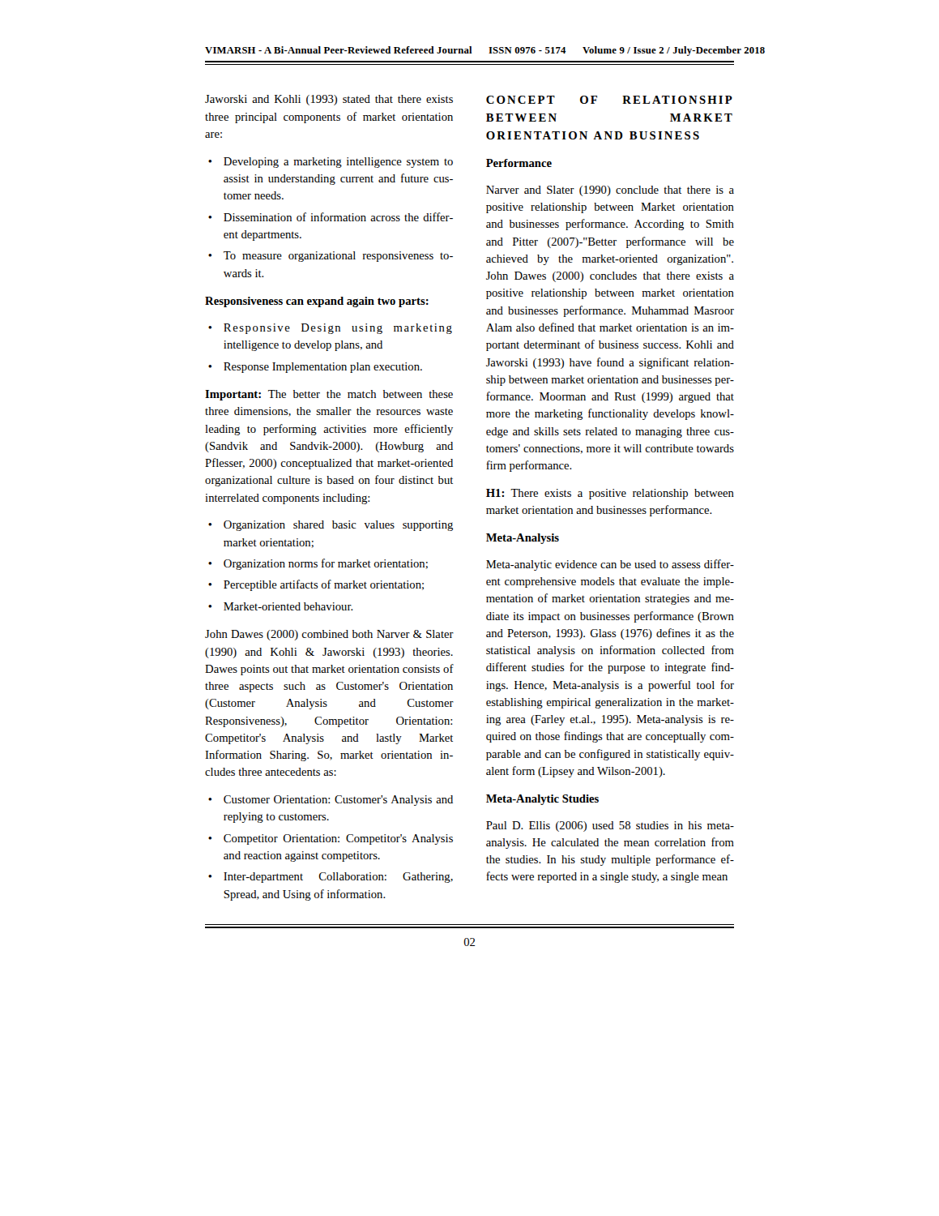VIMARSH - A Bi-Annual Peer-Reviewed Refereed Journal ISSN 0976 - 5174 Volume 9 / Issue 2 / July-December 2018
Jaworski and Kohli (1993) stated that there exists three principal components of market orientation are:
Developing a marketing intelligence system to assist in understanding current and future customer needs.
Dissemination of information across the different departments.
To measure organizational responsiveness towards it.
Responsiveness can expand again two parts:
Responsive Design using marketing intelligence to develop plans, and
Response Implementation plan execution.
Important: The better the match between these three dimensions, the smaller the resources waste leading to performing activities more efficiently (Sandvik and Sandvik-2000). (Howburg and Pflesser, 2000) conceptualized that market-oriented organizational culture is based on four distinct but interrelated components including:
Organization shared basic values supporting market orientation;
Organization norms for market orientation;
Perceptible artifacts of market orientation;
Market-oriented behaviour.
John Dawes (2000) combined both Narver & Slater (1990) and Kohli & Jaworski (1993) theories. Dawes points out that market orientation consists of three aspects such as Customer's Orientation (Customer Analysis and Customer Responsiveness), Competitor Orientation: Competitor's Analysis and lastly Market Information Sharing. So, market orientation includes three antecedents as:
Customer Orientation: Customer's Analysis and replying to customers.
Competitor Orientation: Competitor's Analysis and reaction against competitors.
Inter-department Collaboration: Gathering, Spread, and Using of information.
Concept of Relationship between Market Orientation and Business
Performance
Narver and Slater (1990) conclude that there is a positive relationship between Market orientation and businesses performance. According to Smith and Pitter (2007)-"Better performance will be achieved by the market-oriented organization". John Dawes (2000) concludes that there exists a positive relationship between market orientation and businesses performance. Muhammad Masroor Alam also defined that market orientation is an important determinant of business success. Kohli and Jaworski (1993) have found a significant relationship between market orientation and businesses performance. Moorman and Rust (1999) argued that more the marketing functionality develops knowledge and skills sets related to managing three customers' connections, more it will contribute towards firm performance.
H1: There exists a positive relationship between market orientation and businesses performance.
Meta-Analysis
Meta-analytic evidence can be used to assess different comprehensive models that evaluate the implementation of market orientation strategies and mediate its impact on businesses performance (Brown and Peterson, 1993). Glass (1976) defines it as the statistical analysis on information collected from different studies for the purpose to integrate findings. Hence, Meta-analysis is a powerful tool for establishing empirical generalization in the marketing area (Farley et.al., 1995). Meta-analysis is required on those findings that are conceptually comparable and can be configured in statistically equivalent form (Lipsey and Wilson-2001).
Meta-Analytic Studies
Paul D. Ellis (2006) used 58 studies in his meta-analysis. He calculated the mean correlation from the studies. In his study multiple performance effects were reported in a single study, a single mean
02